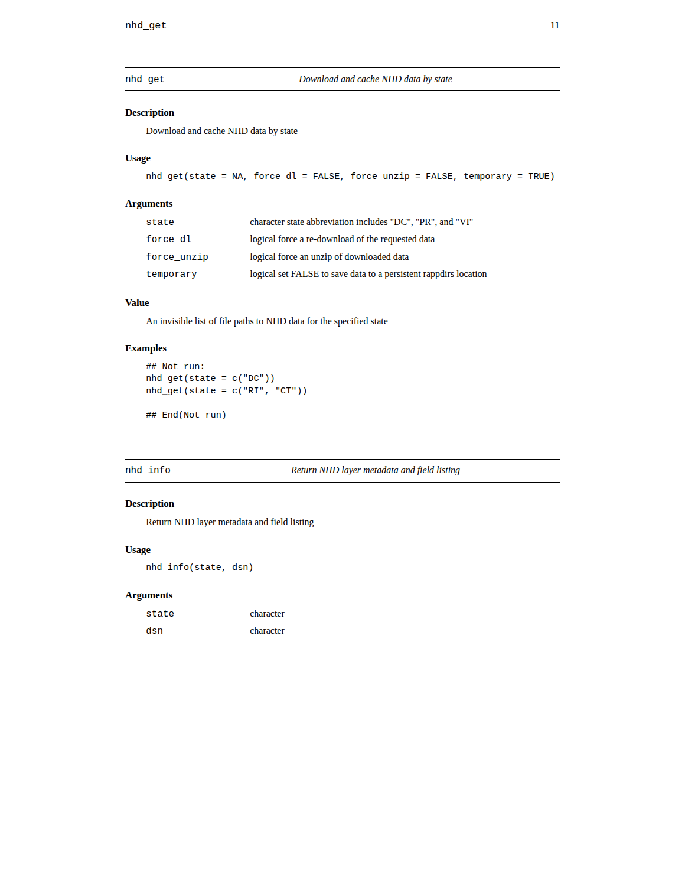nhd_get 11
nhd_get Download and cache NHD data by state
Description
Download and cache NHD data by state
Usage
nhd_get(state = NA, force_dl = FALSE, force_unzip = FALSE, temporary = TRUE)
Arguments
state
character state abbreviation includes "DC", "PR", and "VI"
force_dl
logical force a re-download of the requested data
force_unzip
logical force an unzip of downloaded data
temporary
logical set FALSE to save data to a persistent rappdirs location
Value
An invisible list of file paths to NHD data for the specified state
Examples
## Not run: 
nhd_get(state = c("DC"))
nhd_get(state = c("RI", "CT"))

## End(Not run)
nhd_info Return NHD layer metadata and field listing
Description
Return NHD layer metadata and field listing
Usage
nhd_info(state, dsn)
Arguments
state
character
dsn
character